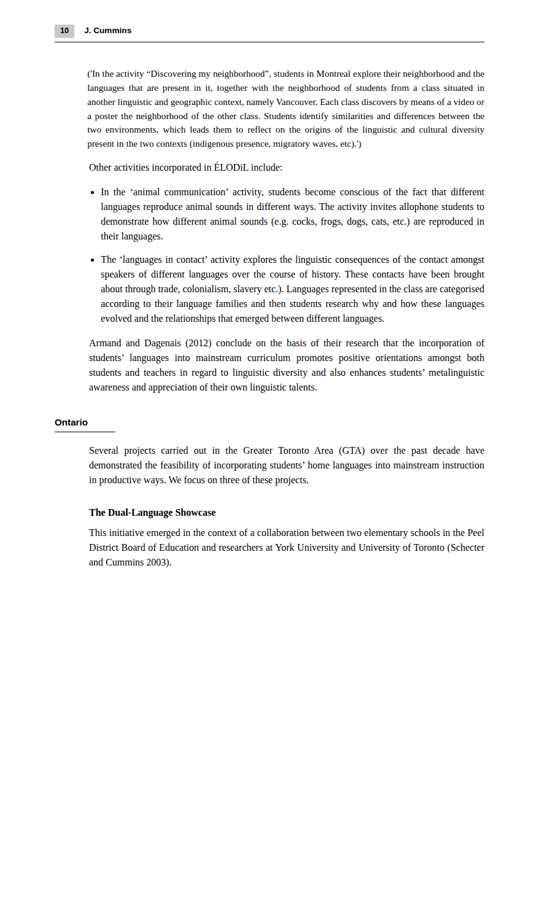10 J. Cummins
('In the activity “Discovering my neighborhood”, students in Montreal explore their neighborhood and the languages that are present in it, together with the neighborhood of students from a class situated in another linguistic and geographic context, namely Vancouver. Each class discovers by means of a video or a poster the neighborhood of the other class. Students identify similarities and differences between the two environments, which leads them to reflect on the origins of the linguistic and cultural diversity present in the two contexts (indigenous presence, migratory waves, etc).')
Other activities incorporated in ÉLODiL include:
In the ‘animal communication’ activity, students become conscious of the fact that different languages reproduce animal sounds in different ways. The activity invites allophone students to demonstrate how different animal sounds (e.g. cocks, frogs, dogs, cats, etc.) are reproduced in their languages.
The ‘languages in contact’ activity explores the linguistic consequences of the contact amongst speakers of different languages over the course of history. These contacts have been brought about through trade, colonialism, slavery etc.). Languages represented in the class are categorised according to their language families and then students research why and how these languages evolved and the relationships that emerged between different languages.
Armand and Dagenais (2012) conclude on the basis of their research that the incorporation of students’ languages into mainstream curriculum promotes positive orientations amongst both students and teachers in regard to linguistic diversity and also enhances students’ metalinguistic awareness and appreciation of their own linguistic talents.
Ontario
Several projects carried out in the Greater Toronto Area (GTA) over the past decade have demonstrated the feasibility of incorporating students’ home languages into mainstream instruction in productive ways. We focus on three of these projects.
The Dual-Language Showcase
This initiative emerged in the context of a collaboration between two elementary schools in the Peel District Board of Education and researchers at York University and University of Toronto (Schecter and Cummins 2003).